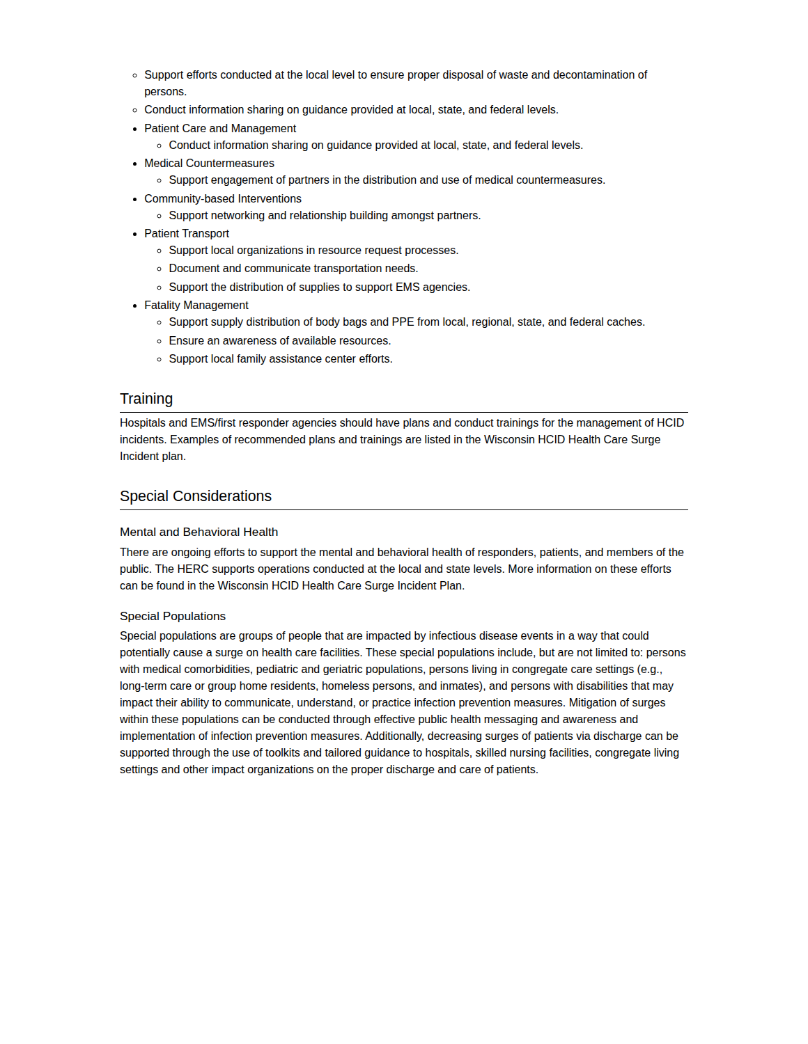Support efforts conducted at the local level to ensure proper disposal of waste and decontamination of persons.
Conduct information sharing on guidance provided at local, state, and federal levels.
Patient Care and Management
Conduct information sharing on guidance provided at local, state, and federal levels.
Medical Countermeasures
Support engagement of partners in the distribution and use of medical countermeasures.
Community-based Interventions
Support networking and relationship building amongst partners.
Patient Transport
Support local organizations in resource request processes.
Document and communicate transportation needs.
Support the distribution of supplies to support EMS agencies.
Fatality Management
Support supply distribution of body bags and PPE from local, regional, state, and federal caches.
Ensure an awareness of available resources.
Support local family assistance center efforts.
Training
Hospitals and EMS/first responder agencies should have plans and conduct trainings for the management of HCID incidents. Examples of recommended plans and trainings are listed in the Wisconsin HCID Health Care Surge Incident plan.
Special Considerations
Mental and Behavioral Health
There are ongoing efforts to support the mental and behavioral health of responders, patients, and members of the public. The HERC supports operations conducted at the local and state levels. More information on these efforts can be found in the Wisconsin HCID Health Care Surge Incident Plan.
Special Populations
Special populations are groups of people that are impacted by infectious disease events in a way that could potentially cause a surge on health care facilities. These special populations include, but are not limited to: persons with medical comorbidities, pediatric and geriatric populations, persons living in congregate care settings (e.g., long-term care or group home residents, homeless persons, and inmates), and persons with disabilities that may impact their ability to communicate, understand, or practice infection prevention measures. Mitigation of surges within these populations can be conducted through effective public health messaging and awareness and implementation of infection prevention measures. Additionally, decreasing surges of patients via discharge can be supported through the use of toolkits and tailored guidance to hospitals, skilled nursing facilities, congregate living settings and other impact organizations on the proper discharge and care of patients.